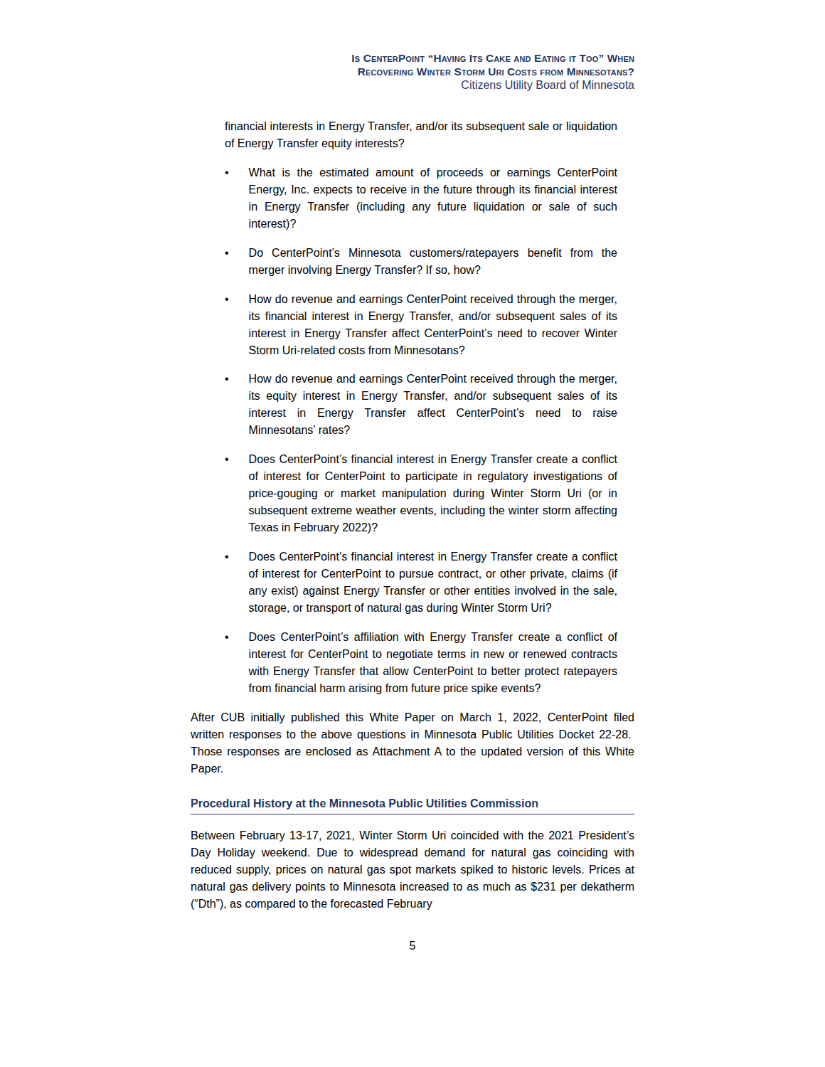Is CenterPoint “Having Its Cake and Eating it Too” When
Recovering Winter Storm Uri Costs from Minnesotans?
Citizens Utility Board of Minnesota
financial interests in Energy Transfer, and/or its subsequent sale or liquidation of Energy Transfer equity interests?
What is the estimated amount of proceeds or earnings CenterPoint Energy, Inc. expects to receive in the future through its financial interest in Energy Transfer (including any future liquidation or sale of such interest)?
Do CenterPoint’s Minnesota customers/ratepayers benefit from the merger involving Energy Transfer? If so, how?
How do revenue and earnings CenterPoint received through the merger, its financial interest in Energy Transfer, and/or subsequent sales of its interest in Energy Transfer affect CenterPoint’s need to recover Winter Storm Uri-related costs from Minnesotans?
How do revenue and earnings CenterPoint received through the merger, its equity interest in Energy Transfer, and/or subsequent sales of its interest in Energy Transfer affect CenterPoint’s need to raise Minnesotans’ rates?
Does CenterPoint’s financial interest in Energy Transfer create a conflict of interest for CenterPoint to participate in regulatory investigations of price-gouging or market manipulation during Winter Storm Uri (or in subsequent extreme weather events, including the winter storm affecting Texas in February 2022)?
Does CenterPoint’s financial interest in Energy Transfer create a conflict of interest for CenterPoint to pursue contract, or other private, claims (if any exist) against Energy Transfer or other entities involved in the sale, storage, or transport of natural gas during Winter Storm Uri?
Does CenterPoint’s affiliation with Energy Transfer create a conflict of interest for CenterPoint to negotiate terms in new or renewed contracts with Energy Transfer that allow CenterPoint to better protect ratepayers from financial harm arising from future price spike events?
After CUB initially published this White Paper on March 1, 2022, CenterPoint filed written responses to the above questions in Minnesota Public Utilities Docket 22-28. Those responses are enclosed as Attachment A to the updated version of this White Paper.
Procedural History at the Minnesota Public Utilities Commission
Between February 13-17, 2021, Winter Storm Uri coincided with the 2021 President’s Day Holiday weekend. Due to widespread demand for natural gas coinciding with reduced supply, prices on natural gas spot markets spiked to historic levels. Prices at natural gas delivery points to Minnesota increased to as much as $231 per dekatherm (“Dth”), as compared to the forecasted February
5